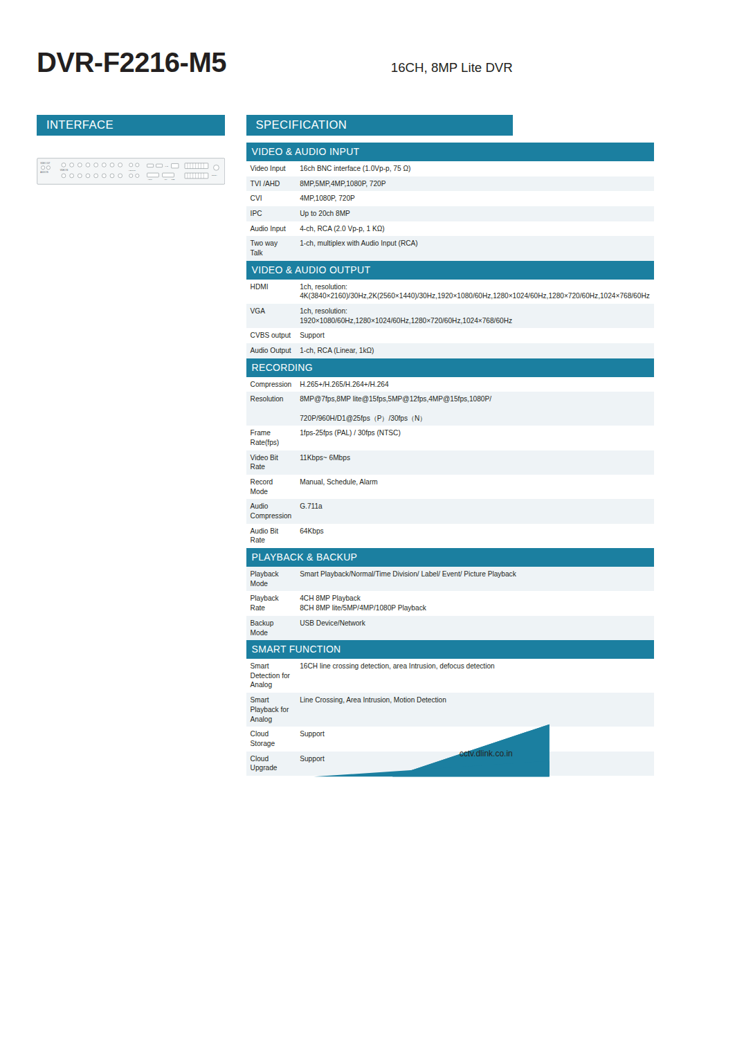DVR-F2216-M5
16CH, 8MP Lite DVR
INTERFACE
VIDEO OUT AUDIO IN VIDEO IN AUDIO IN HDMI VGA LAN USB DC12V
SPECIFICATION
| VIDEO & AUDIO INPUT |
| Video Input | 16ch BNC interface (1.0Vp-p, 75 Ω) |
| TVI /AHD | 8MP,5MP,4MP,1080P, 720P |
| CVI | 4MP,1080P, 720P |
| IPC | Up to 20ch 8MP |
| Audio Input | 4-ch, RCA (2.0 Vp-p, 1 KΩ) |
| Two way Talk | 1-ch, multiplex with Audio Input (RCA) |
| VIDEO & AUDIO OUTPUT |
| HDMI | 1ch, resolution: 4K(3840×2160)/30Hz,2K(2560×1440)/30Hz,1920×1080/60Hz,1280×1024/60Hz,1280×720/60Hz,1024×768/60Hz |
| VGA | 1ch, resolution: 1920×1080/60Hz,1280×1024/60Hz,1280×720/60Hz,1024×768/60Hz |
| CVBS output | Support |
| Audio Output | 1-ch, RCA (Linear, 1kΩ) |
| RECORDING |
| Compression | H.265+/H.265/H.264+/H.264 |
| Resolution | 8MP@7fps,8MP lite@15fps,5MP@12fps,4MP@15fps,1080P/ 720P/960H/D1@25fps（P）/30fps（N） |
| Frame Rate(fps) | 1fps-25fps (PAL) / 30fps (NTSC) |
| Video Bit Rate | 11Kbps~ 6Mbps |
| Record Mode | Manual, Schedule, Alarm |
| Audio Compression | G.711a |
| Audio Bit Rate | 64Kbps |
| PLAYBACK & BACKUP |
| Playback Mode | Smart Playback/Normal/Time Division/ Label/ Event/ Picture Playback |
| Playback Rate | 4CH 8MP Playback 8CH 8MP lite/5MP/4MP/1080P Playback |
| Backup Mode | USB Device/Network |
| SMART FUNCTION |
| Smart Detection for Analog | 16CH line crossing detection, area Intrusion, defocus detection |
| Smart Playback for Analog | Line Crossing, Area Intrusion, Motion Detection |
| Cloud Storage | Support |
| Cloud Upgrade | Support |
cctv.dlink.co.in